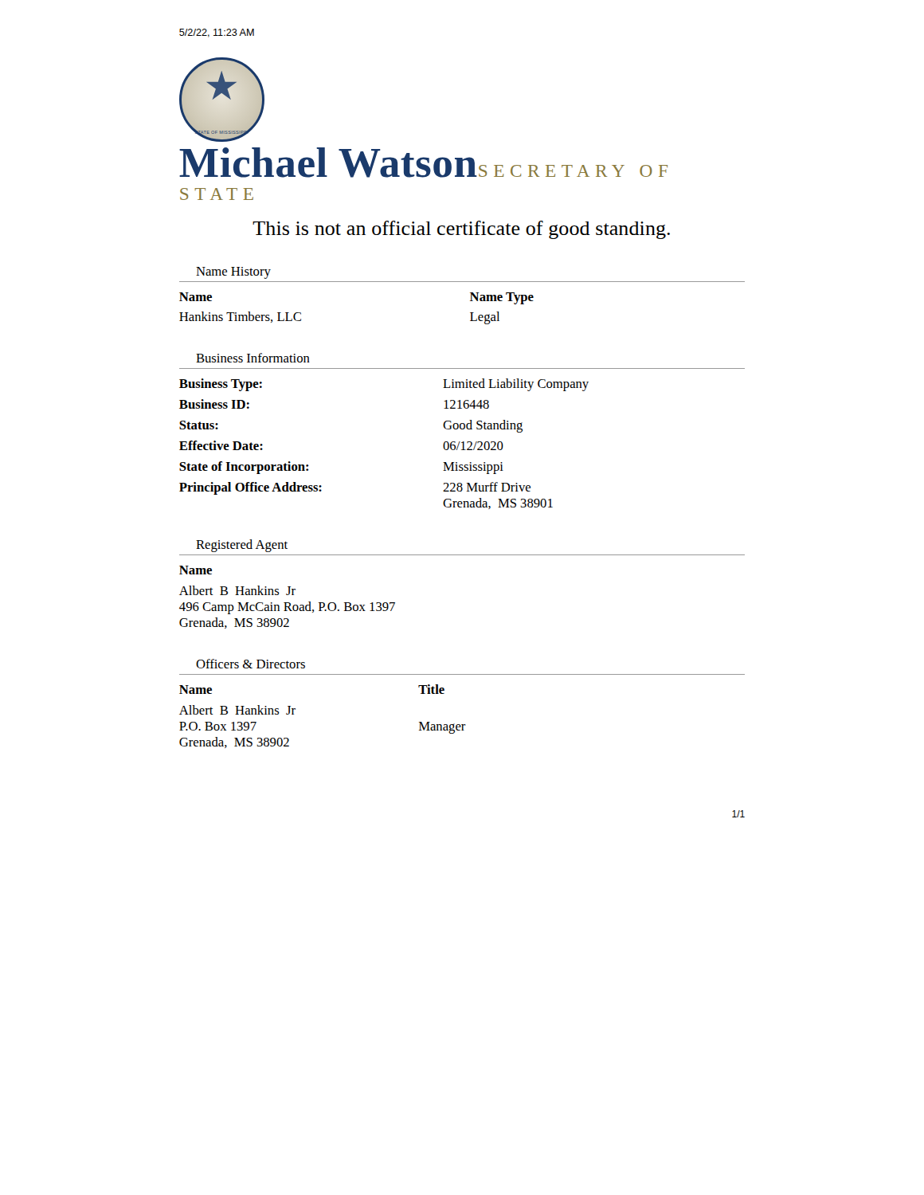5/2/22, 11:23 AM
Michael Watson SECRETARY OF STATE
This is not an official certificate of good standing.
Name History
| Name | Name Type |
| Hankins Timbers, LLC | Legal |
Business Information
| Business Type: | Limited Liability Company |
| Business ID: | 1216448 |
| Status: | Good Standing |
| Effective Date: | 06/12/2020 |
| State of Incorporation: | Mississippi |
| Principal Office Address: | 228 Murff Drive Grenada, MS 38901 |
Registered Agent
| Name |
| Albert B Hankins Jr 496 Camp McCain Road, P.O. Box 1397 Grenada, MS 38902 |
Officers & Directors
| Name | Title |
| Albert B Hankins Jr P.O. Box 1397 Grenada, MS 38902 | Manager |
1/1